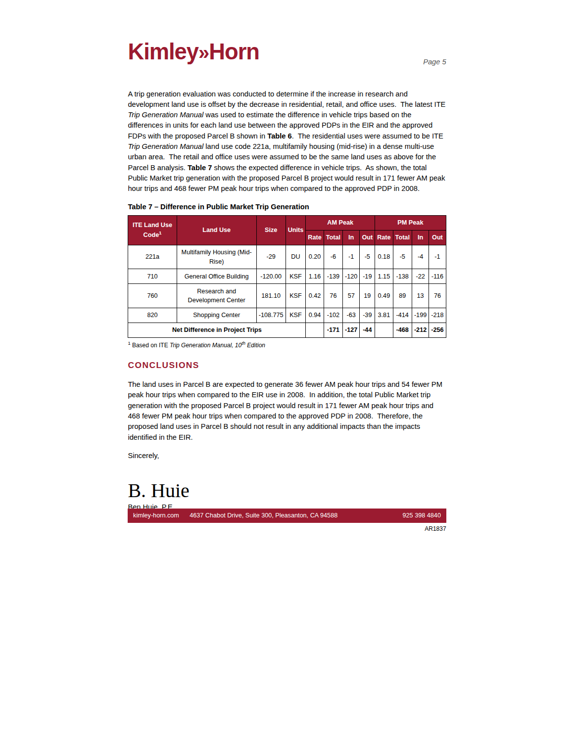Kimley»Horn
Page 5
A trip generation evaluation was conducted to determine if the increase in research and development land use is offset by the decrease in residential, retail, and office uses. The latest ITE Trip Generation Manual was used to estimate the difference in vehicle trips based on the differences in units for each land use between the approved PDPs in the EIR and the approved FDPs with the proposed Parcel B shown in Table 6. The residential uses were assumed to be ITE Trip Generation Manual land use code 221a, multifamily housing (mid-rise) in a dense multi-use urban area. The retail and office uses were assumed to be the same land uses as above for the Parcel B analysis. Table 7 shows the expected difference in vehicle trips. As shown, the total Public Market trip generation with the proposed Parcel B project would result in 171 fewer AM peak hour trips and 468 fewer PM peak hour trips when compared to the approved PDP in 2008.
Table 7 – Difference in Public Market Trip Generation
| ITE Land Use Code 1 | Land Use | Size | Units | AM Peak | PM Peak |
| --- | --- | --- | --- | --- | --- |
| Rate | Total | In | Out | Rate | Total | In | Out |
| 221a | Multifamily Housing (Mid-Rise) | -29 | DU | 0.20 | -6 | -1 | -5 | 0.18 | -5 | -4 | -1 |
| 710 | General Office Building | -120.00 | KSF | 1.16 | -139 | -120 | -19 | 1.15 | -138 | -22 | -116 |
| 760 | Research and Development Center | 181.10 | KSF | 0.42 | 76 | 57 | 19 | 0.49 | 89 | 13 | 76 |
| 820 | Shopping Center | -108.775 | KSF | 0.94 | -102 | -63 | -39 | 3.81 | -414 | -199 | -218 |
| Net Difference in Project Trips | | -171 | -127 | -44 | | -468 | -212 | -256 |
1 Based on ITE Trip Generation Manual, 10th Edition
CONCLUSIONS
The land uses in Parcel B are expected to generate 36 fewer AM peak hour trips and 54 fewer PM peak hour trips when compared to the EIR use in 2008. In addition, the total Public Market trip generation with the proposed Parcel B project would result in 171 fewer AM peak hour trips and 468 fewer PM peak hour trips when compared to the approved PDP in 2008. Therefore, the proposed land uses in Parcel B should not result in any additional impacts than the impacts identified in the EIR.
Sincerely,
B. Huie
Ben Huie, P.E.
California Professional Engineer #C76682
kimley-horn.com
4637 Chabot Drive, Suite 300, Pleasanton, CA 94588
925 398 4840
AR1837